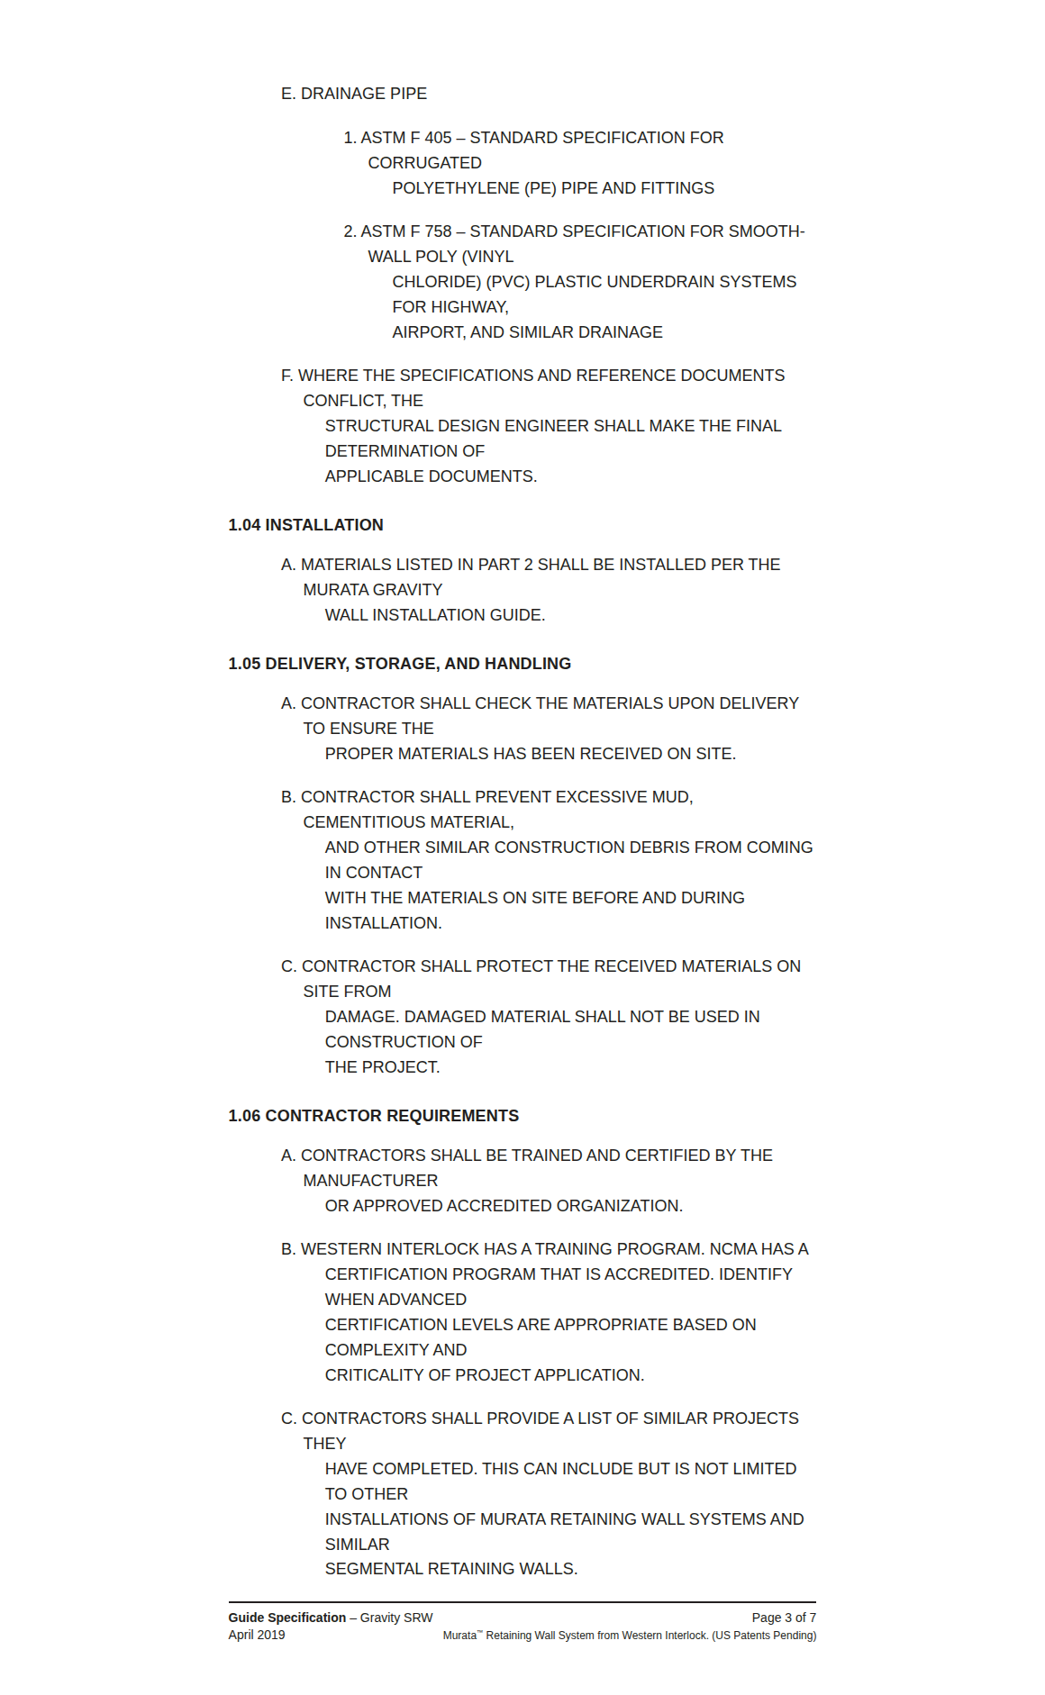E. DRAINAGE PIPE
1. ASTM F 405 – STANDARD SPECIFICATION FOR CORRUGATEDPOLYETHYLENE (PE) PIPE AND FITTINGS
2. ASTM F 758 – STANDARD SPECIFICATION FOR SMOOTH-WALL POLY (VINYLCHLORIDE) (PVC) PLASTIC UNDERDRAIN SYSTEMS FOR HIGHWAY,
AIRPORT, AND SIMILAR DRAINAGE
F. WHERE THE SPECIFICATIONS AND REFERENCE DOCUMENTS CONFLICT, THESTRUCTURAL DESIGN ENGINEER SHALL MAKE THE FINAL DETERMINATION OF
APPLICABLE DOCUMENTS.
1.04 INSTALLATION
A. MATERIALS LISTED IN PART 2 SHALL BE INSTALLED PER THE MURATA GRAVITYWALL INSTALLATION GUIDE.
1.05 DELIVERY, STORAGE, AND HANDLING
A. CONTRACTOR SHALL CHECK THE MATERIALS UPON DELIVERY TO ENSURE THEPROPER MATERIALS HAS BEEN RECEIVED ON SITE.
B. CONTRACTOR SHALL PREVENT EXCESSIVE MUD, CEMENTITIOUS MATERIAL,AND OTHER SIMILAR CONSTRUCTION DEBRIS FROM COMING IN CONTACT
WITH THE MATERIALS ON SITE BEFORE AND DURING INSTALLATION.
C. CONTRACTOR SHALL PROTECT THE RECEIVED MATERIALS ON SITE FROMDAMAGE. DAMAGED MATERIAL SHALL NOT BE USED IN CONSTRUCTION OF
THE PROJECT.
1.06 CONTRACTOR REQUIREMENTS
A. CONTRACTORS SHALL BE TRAINED AND CERTIFIED BY THE MANUFACTUREROR APPROVED ACCREDITED ORGANIZATION.
B. WESTERN INTERLOCK HAS A TRAINING PROGRAM. NCMA HAS ACERTIFICATION PROGRAM THAT IS ACCREDITED. IDENTIFY WHEN ADVANCED
CERTIFICATION LEVELS ARE APPROPRIATE BASED ON COMPLEXITY AND
CRITICALITY OF PROJECT APPLICATION.
C. CONTRACTORS SHALL PROVIDE A LIST OF SIMILAR PROJECTS THEYHAVE COMPLETED. THIS CAN INCLUDE BUT IS NOT LIMITED TO OTHER
INSTALLATIONS OF MURATA RETAINING WALL SYSTEMS AND SIMILAR
SEGMENTAL RETAINING WALLS.
Guide Specification – Gravity SRW
April 2019
Page 3 of 7
Murata™ Retaining Wall System from Western Interlock. (US Patents Pending)